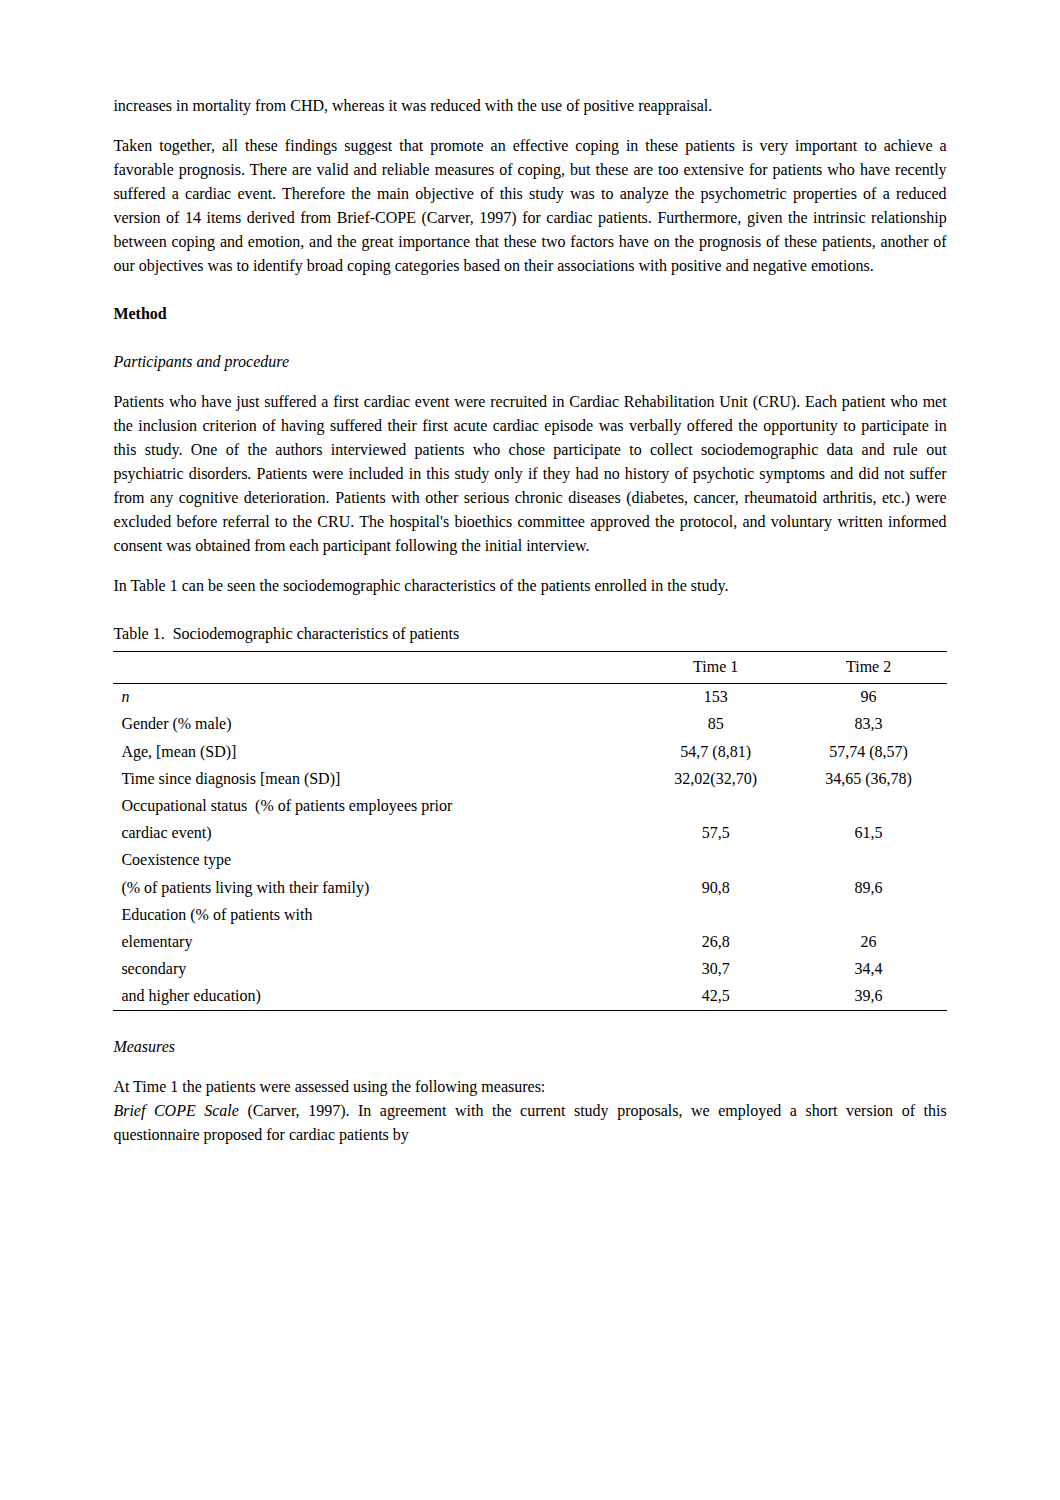increases in mortality from CHD, whereas it was reduced with the use of positive reappraisal.
Taken together, all these findings suggest that promote an effective coping in these patients is very important to achieve a favorable prognosis. There are valid and reliable measures of coping, but these are too extensive for patients who have recently suffered a cardiac event. Therefore the main objective of this study was to analyze the psychometric properties of a reduced version of 14 items derived from Brief-COPE (Carver, 1997) for cardiac patients. Furthermore, given the intrinsic relationship between coping and emotion, and the great importance that these two factors have on the prognosis of these patients, another of our objectives was to identify broad coping categories based on their associations with positive and negative emotions.
Method
Participants and procedure
Patients who have just suffered a first cardiac event were recruited in Cardiac Rehabilitation Unit (CRU). Each patient who met the inclusion criterion of having suffered their first acute cardiac episode was verbally offered the opportunity to participate in this study. One of the authors interviewed patients who chose participate to collect sociodemographic data and rule out psychiatric disorders. Patients were included in this study only if they had no history of psychotic symptoms and did not suffer from any cognitive deterioration. Patients with other serious chronic diseases (diabetes, cancer, rheumatoid arthritis, etc.) were excluded before referral to the CRU. The hospital's bioethics committee approved the protocol, and voluntary written informed consent was obtained from each participant following the initial interview.
In Table 1 can be seen the sociodemographic characteristics of the patients enrolled in the study.
Table 1. Sociodemographic characteristics of patients
| | Time 1 | Time 2 |
| --- | --- | --- |
| n | 153 | 96 |
| Gender (% male) | 85 | 83,3 |
| Age, [mean (SD)] | 54,7 (8,81) | 57,74 (8,57) |
| Time since diagnosis [mean (SD)] | 32,02(32,70) | 34,65 (36,78) |
| Occupational status (% of patients employees prior | | |
| cardiac event) | 57,5 | 61,5 |
| Coexistence type | | |
| (% of patients living with their family) | 90,8 | 89,6 |
| Education (% of patients with | | |
| elementary | 26,8 | 26 |
| secondary | 30,7 | 34,4 |
| and higher education) | 42,5 | 39,6 |
Measures
At Time 1 the patients were assessed using the following measures:
Brief COPE Scale (Carver, 1997). In agreement with the current study proposals, we employed a short version of this questionnaire proposed for cardiac patients by